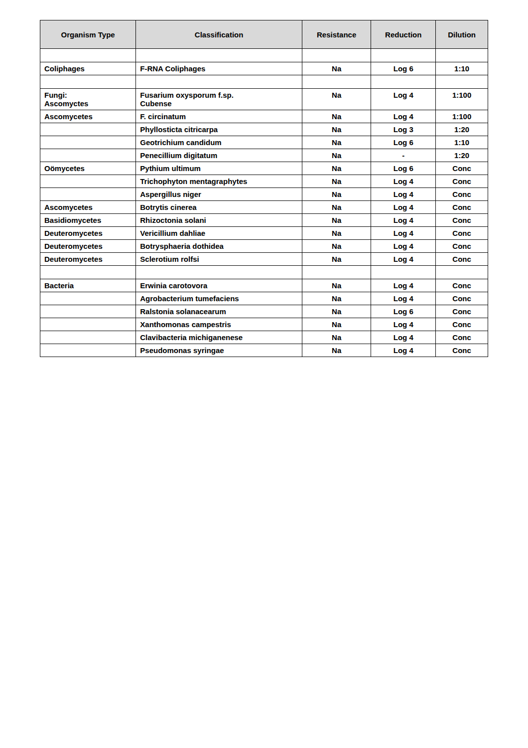| Organism Type | Classification | Resistance | Reduction | Dilution |
| --- | --- | --- | --- | --- |
| Coliphages | F-RNA Coliphages | Na | Log 6 | 1:10 |
| Fungi: Ascomyctes | Fusarium oxysporum f.sp. Cubense | Na | Log 4 | 1:100 |
| Ascomycetes | F. circinatum | Na | Log 4 | 1:100 |
| | Phyllosticta citricarpa | Na | Log 3 | 1:20 |
| | Geotrichium candidum | Na | Log 6 | 1:10 |
| | Penecillium digitatum | Na | - | 1:20 |
| Oömycetes | Pythium ultimum | Na | Log 6 | Conc |
| | Trichophyton mentagraphytes | Na | Log 4 | Conc |
| | Aspergillus niger | Na | Log 4 | Conc |
| Ascomycetes | Botrytis cinerea | Na | Log 4 | Conc |
| Basidiomycetes | Rhizoctonia solani | Na | Log 4 | Conc |
| Deuteromycetes | Vericillium dahliae | Na | Log 4 | Conc |
| Deuteromycetes | Botrysphaeria dothidea | Na | Log 4 | Conc |
| Deuteromycetes | Sclerotium rolfsi | Na | Log 4 | Conc |
| Bacteria | Erwinia carotovora | Na | Log 4 | Conc |
| | Agrobacterium tumefaciens | Na | Log 4 | Conc |
| | Ralstonia solanacearum | Na | Log 6 | Conc |
| | Xanthomonas campestris | Na | Log 4 | Conc |
| | Clavibacteria michiganenese | Na | Log 4 | Conc |
| | Pseudomonas syringae | Na | Log 4 | Conc |